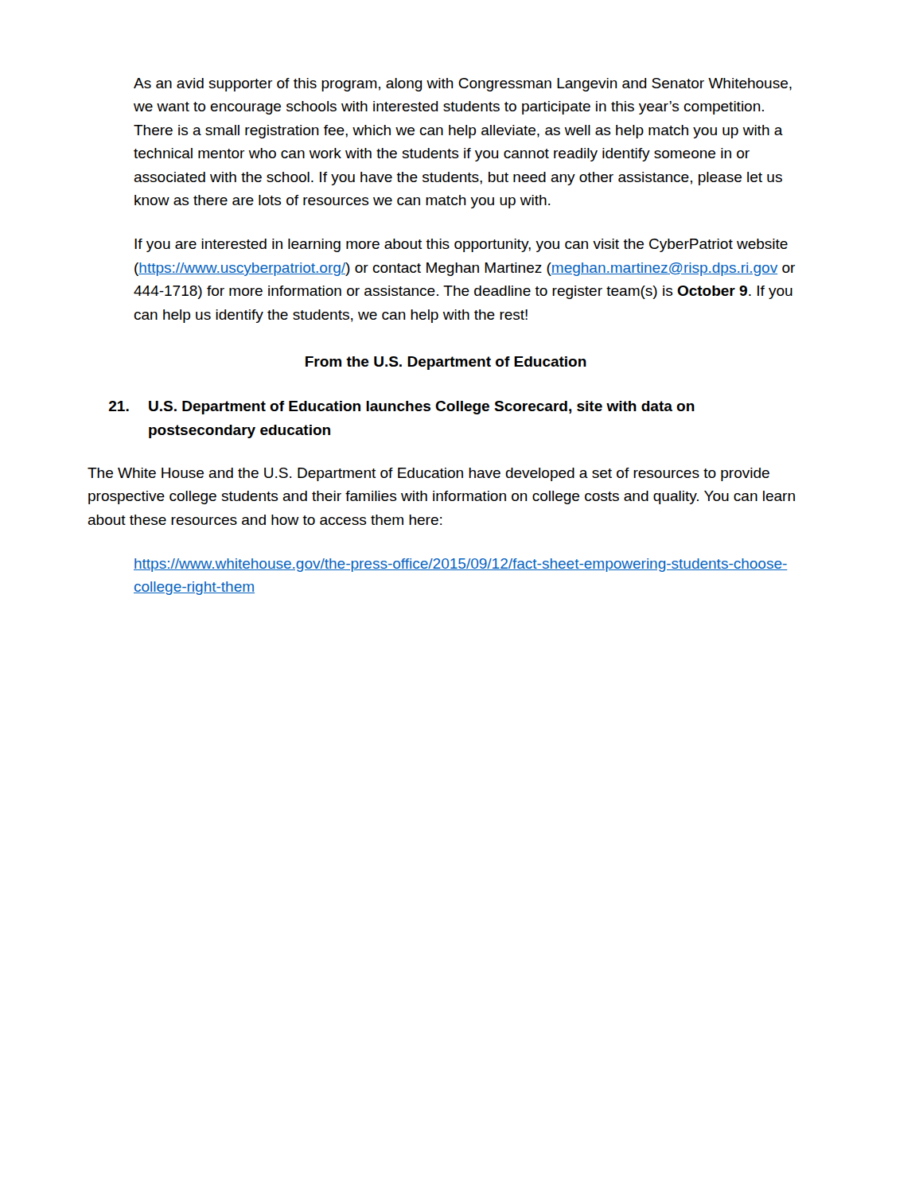As an avid supporter of this program, along with Congressman Langevin and Senator Whitehouse, we want to encourage schools with interested students to participate in this year’s competition. There is a small registration fee, which we can help alleviate, as well as help match you up with a technical mentor who can work with the students if you cannot readily identify someone in or associated with the school. If you have the students, but need any other assistance, please let us know as there are lots of resources we can match you up with.
If you are interested in learning more about this opportunity, you can visit the CyberPatriot website (https://www.uscyberpatriot.org/) or contact Meghan Martinez (meghan.martinez@risp.dps.ri.gov or 444-1718) for more information or assistance. The deadline to register team(s) is October 9. If you can help us identify the students, we can help with the rest!
From the U.S. Department of Education
U.S. Department of Education launches College Scorecard, site with data on postsecondary education
The White House and the U.S. Department of Education have developed a set of resources to provide prospective college students and their families with information on college costs and quality. You can learn about these resources and how to access them here:
https://www.whitehouse.gov/the-press-office/2015/09/12/fact-sheet-empowering-students-choose-college-right-them